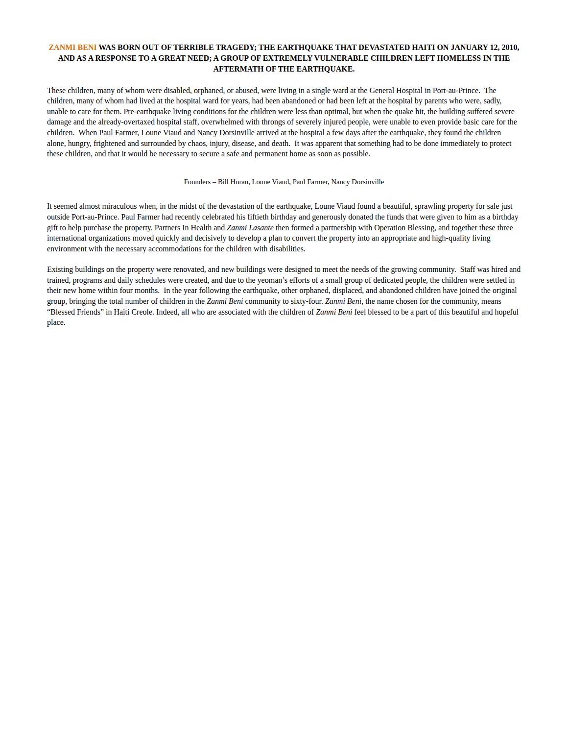Zanmi Beni was born out of terrible tragedy; the earthquake that devastated Haiti on January 12, 2010, and as a response to a great need; a group of extremely vulnerable children left homeless in the aftermath of the earthquake.
These children, many of whom were disabled, orphaned, or abused, were living in a single ward at the General Hospital in Port-au-Prince. The children, many of whom had lived at the hospital ward for years, had been abandoned or had been left at the hospital by parents who were, sadly, unable to care for them. Pre-earthquake living conditions for the children were less than optimal, but when the quake hit, the building suffered severe damage and the already-overtaxed hospital staff, overwhelmed with throngs of severely injured people, were unable to even provide basic care for the children. When Paul Farmer, Loune Viaud and Nancy Dorsinville arrived at the hospital a few days after the earthquake, they found the children alone, hungry, frightened and surrounded by chaos, injury, disease, and death. It was apparent that something had to be done immediately to protect these children, and that it would be necessary to secure a safe and permanent home as soon as possible.
Founders – Bill Horan, Loune Viaud, Paul Farmer, Nancy Dorsinville
It seemed almost miraculous when, in the midst of the devastation of the earthquake, Loune Viaud found a beautiful, sprawling property for sale just outside Port-au-Prince. Paul Farmer had recently celebrated his fiftieth birthday and generously donated the funds that were given to him as a birthday gift to help purchase the property. Partners In Health and Zanmi Lasante then formed a partnership with Operation Blessing, and together these three international organizations moved quickly and decisively to develop a plan to convert the property into an appropriate and high-quality living environment with the necessary accommodations for the children with disabilities.
Existing buildings on the property were renovated, and new buildings were designed to meet the needs of the growing community. Staff was hired and trained, programs and daily schedules were created, and due to the yeoman’s efforts of a small group of dedicated people, the children were settled in their new home within four months. In the year following the earthquake, other orphaned, displaced, and abandoned children have joined the original group, bringing the total number of children in the Zanmi Beni community to sixty-four. Zanmi Beni, the name chosen for the community, means “Blessed Friends” in Haiti Creole. Indeed, all who are associated with the children of Zanmi Beni feel blessed to be a part of this beautiful and hopeful place.